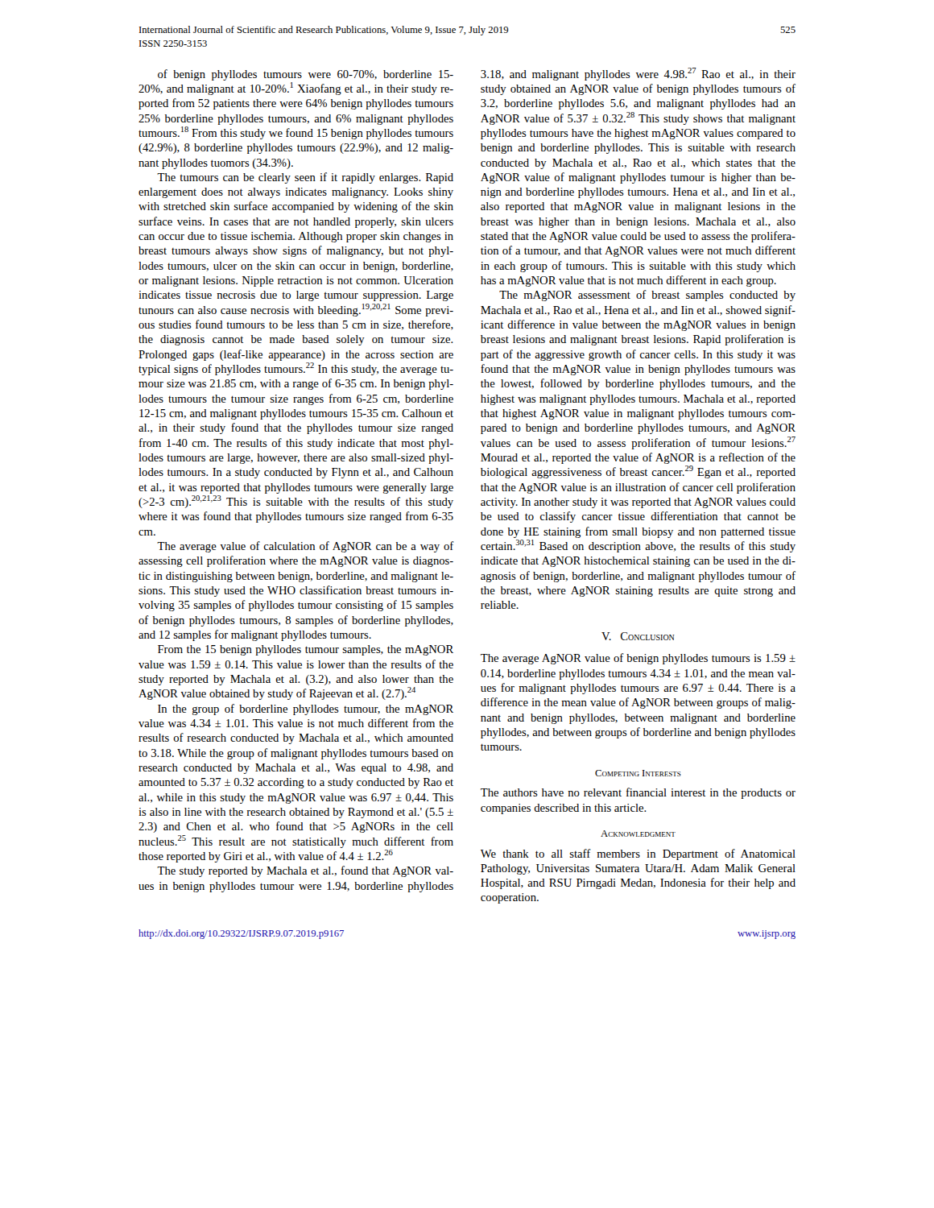International Journal of Scientific and Research Publications, Volume 9, Issue 7, July 2019
ISSN 2250-3153
525
of benign phyllodes tumours were 60-70%, borderline 15-20%, and malignant at 10-20%.1 Xiaofang et al., in their study reported from 52 patients there were 64% benign phyllodes tumours 25% borderline phyllodes tumours, and 6% malignant phyllodes tumours.18 From this study we found 15 benign phyllodes tumours (42.9%), 8 borderline phyllodes tumours (22.9%), and 12 malignant phyllodes tuomors (34.3%).
The tumours can be clearly seen if it rapidly enlarges. Rapid enlargement does not always indicates malignancy. Looks shiny with stretched skin surface accompanied by widening of the skin surface veins. In cases that are not handled properly, skin ulcers can occur due to tissue ischemia. Although proper skin changes in breast tumours always show signs of malignancy, but not phyllodes tumours, ulcer on the skin can occur in benign, borderline, or malignant lesions. Nipple retraction is not common. Ulceration indicates tissue necrosis due to large tumour suppression. Large tunours can also cause necrosis with bleeding.19,20,21 Some previous studies found tumours to be less than 5 cm in size, therefore, the diagnosis cannot be made based solely on tumour size. Prolonged gaps (leaf-like appearance) in the across section are typical signs of phyllodes tumours.22 In this study, the average tumour size was 21.85 cm, with a range of 6-35 cm. In benign phyllodes tumours the tumour size ranges from 6-25 cm, borderline 12-15 cm, and malignant phyllodes tumours 15-35 cm. Calhoun et al., in their study found that the phyllodes tumour size ranged from 1-40 cm. The results of this study indicate that most phyllodes tumours are large, however, there are also small-sized phyllodes tumours. In a study conducted by Flynn et al., and Calhoun et al., it was reported that phyllodes tumours were generally large (>2-3 cm).20,21,23 This is suitable with the results of this study where it was found that phyllodes tumours size ranged from 6-35 cm.
The average value of calculation of AgNOR can be a way of assessing cell proliferation where the mAgNOR value is diagnostic in distinguishing between benign, borderline, and malignant lesions. This study used the WHO classification breast tumours involving 35 samples of phyllodes tumour consisting of 15 samples of benign phyllodes tumours, 8 samples of borderline phyllodes, and 12 samples for malignant phyllodes tumours.
From the 15 benign phyllodes tumour samples, the mAgNOR value was 1.59 ± 0.14. This value is lower than the results of the study reported by Machala et al. (3.2), and also lower than the AgNOR value obtained by study of Rajeevan et al. (2.7).24
In the group of borderline phyllodes tumour, the mAgNOR value was 4.34 ± 1.01. This value is not much different from the results of research conducted by Machala et al., which amounted to 3.18. While the group of malignant phyllodes tumours based on research conducted by Machala et al., Was equal to 4.98, and amounted to 5.37 ± 0.32 according to a study conducted by Rao et al., while in this study the mAgNOR value was 6.97 ± 0,44. This is also in line with the research obtained by Raymond et al.' (5.5 ± 2.3) and Chen et al. who found that >5 AgNORs in the cell nucleus.25 This result are not statistically much different from those reported by Giri et al., with value of 4.4 ± 1.2.26
The study reported by Machala et al., found that AgNOR values in benign phyllodes tumour were 1.94, borderline phyllodes 3.18, and malignant phyllodes were 4.98.27 Rao et al., in their study obtained an AgNOR value of benign phyllodes tumours of 3.2, borderline phyllodes 5.6, and malignant phyllodes had an AgNOR value of 5.37 ± 0.32.28 This study shows that malignant phyllodes tumours have the highest mAgNOR values compared to benign and borderline phyllodes. This is suitable with research conducted by Machala et al., Rao et al., which states that the AgNOR value of malignant phyllodes tumour is higher than benign and borderline phyllodes tumours. Hena et al., and Iin et al., also reported that mAgNOR value in malignant lesions in the breast was higher than in benign lesions. Machala et al., also stated that the AgNOR value could be used to assess the proliferation of a tumour, and that AgNOR values were not much different in each group of tumours. This is suitable with this study which has a mAgNOR value that is not much different in each group.
The mAgNOR assessment of breast samples conducted by Machala et al., Rao et al., Hena et al., and Iin et al., showed significant difference in value between the mAgNOR values in benign breast lesions and malignant breast lesions. Rapid proliferation is part of the aggressive growth of cancer cells. In this study it was found that the mAgNOR value in benign phyllodes tumours was the lowest, followed by borderline phyllodes tumours, and the highest was malignant phyllodes tumours. Machala et al., reported that highest AgNOR value in malignant phyllodes tumours compared to benign and borderline phyllodes tumours, and AgNOR values can be used to assess proliferation of tumour lesions.27 Mourad et al., reported the value of AgNOR is a reflection of the biological aggressiveness of breast cancer.29 Egan et al., reported that the AgNOR value is an illustration of cancer cell proliferation activity. In another study it was reported that AgNOR values could be used to classify cancer tissue differentiation that cannot be done by HE staining from small biopsy and non patterned tissue certain.30,31 Based on description above, the results of this study indicate that AgNOR histochemical staining can be used in the diagnosis of benign, borderline, and malignant phyllodes tumour of the breast, where AgNOR staining results are quite strong and reliable.
V. Conclusion
The average AgNOR value of benign phyllodes tumours is 1.59 ± 0.14, borderline phyllodes tumours 4.34 ± 1.01, and the mean values for malignant phyllodes tumours are 6.97 ± 0.44. There is a difference in the mean value of AgNOR between groups of malignant and benign phyllodes, between malignant and borderline phyllodes, and between groups of borderline and benign phyllodes tumours.
Competing Interests
The authors have no relevant financial interest in the products or companies described in this article.
Acknowledgment
We thank to all staff members in Department of Anatomical Pathology, Universitas Sumatera Utara/H. Adam Malik General Hospital, and RSU Pirngadi Medan, Indonesia for their help and cooperation.
http://dx.doi.org/10.29322/IJSRP.9.07.2019.p9167
www.ijsrp.org